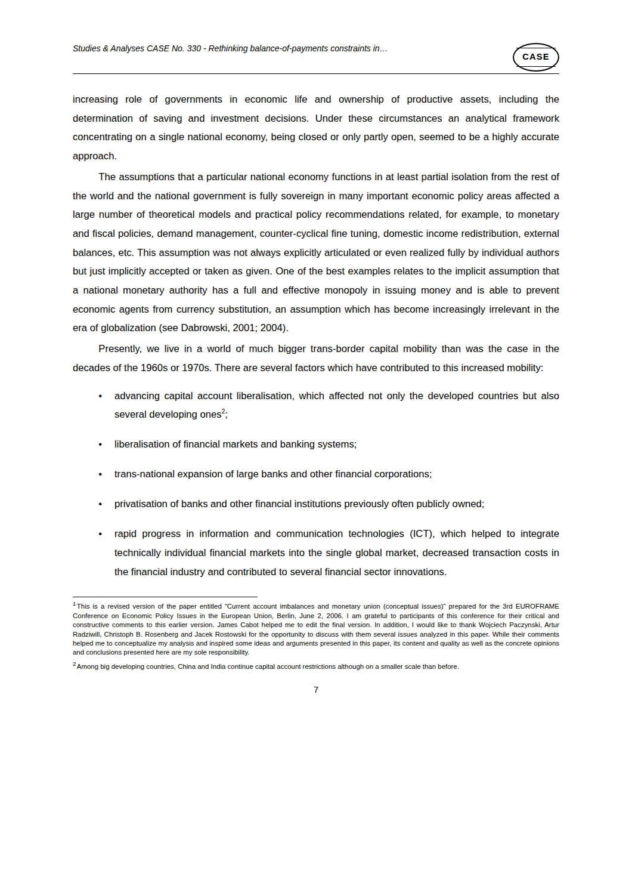Studies & Analyses CASE No. 330 - Rethinking balance-of-payments constraints in…
CASE
increasing role of governments in economic life and ownership of productive assets, including the determination of saving and investment decisions. Under these circumstances an analytical framework concentrating on a single national economy, being closed or only partly open, seemed to be a highly accurate approach.
The assumptions that a particular national economy functions in at least partial isolation from the rest of the world and the national government is fully sovereign in many important economic policy areas affected a large number of theoretical models and practical policy recommendations related, for example, to monetary and fiscal policies, demand management, counter-cyclical fine tuning, domestic income redistribution, external balances, etc. This assumption was not always explicitly articulated or even realized fully by individual authors but just implicitly accepted or taken as given. One of the best examples relates to the implicit assumption that a national monetary authority has a full and effective monopoly in issuing money and is able to prevent economic agents from currency substitution, an assumption which has become increasingly irrelevant in the era of globalization (see Dabrowski, 2001; 2004).
Presently, we live in a world of much bigger trans-border capital mobility than was the case in the decades of the 1960s or 1970s. There are several factors which have contributed to this increased mobility:
advancing capital account liberalisation, which affected not only the developed countries but also several developing ones2;
liberalisation of financial markets and banking systems;
trans-national expansion of large banks and other financial corporations;
privatisation of banks and other financial institutions previously often publicly owned;
rapid progress in information and communication technologies (ICT), which helped to integrate technically individual financial markets into the single global market, decreased transaction costs in the financial industry and contributed to several financial sector innovations.
1 This is a revised version of the paper entitled “Current account imbalances and monetary union (conceptual issues)” prepared for the 3rd EUROFRAME Conference on Economic Policy Issues in the European Union, Berlin, June 2, 2006. I am grateful to participants of this conference for their critical and constructive comments to this earlier version. James Cabot helped me to edit the final version. In addition, I would like to thank Wojciech Paczynski, Artur Radziwill, Christoph B. Rosenberg and Jacek Rostowski for the opportunity to discuss with them several issues analyzed in this paper. While their comments helped me to conceptualize my analysis and inspired some ideas and arguments presented in this paper, its content and quality as well as the concrete opinions and conclusions presented here are my sole responsibility.
2 Among big developing countries, China and India continue capital account restrictions although on a smaller scale than before.
7